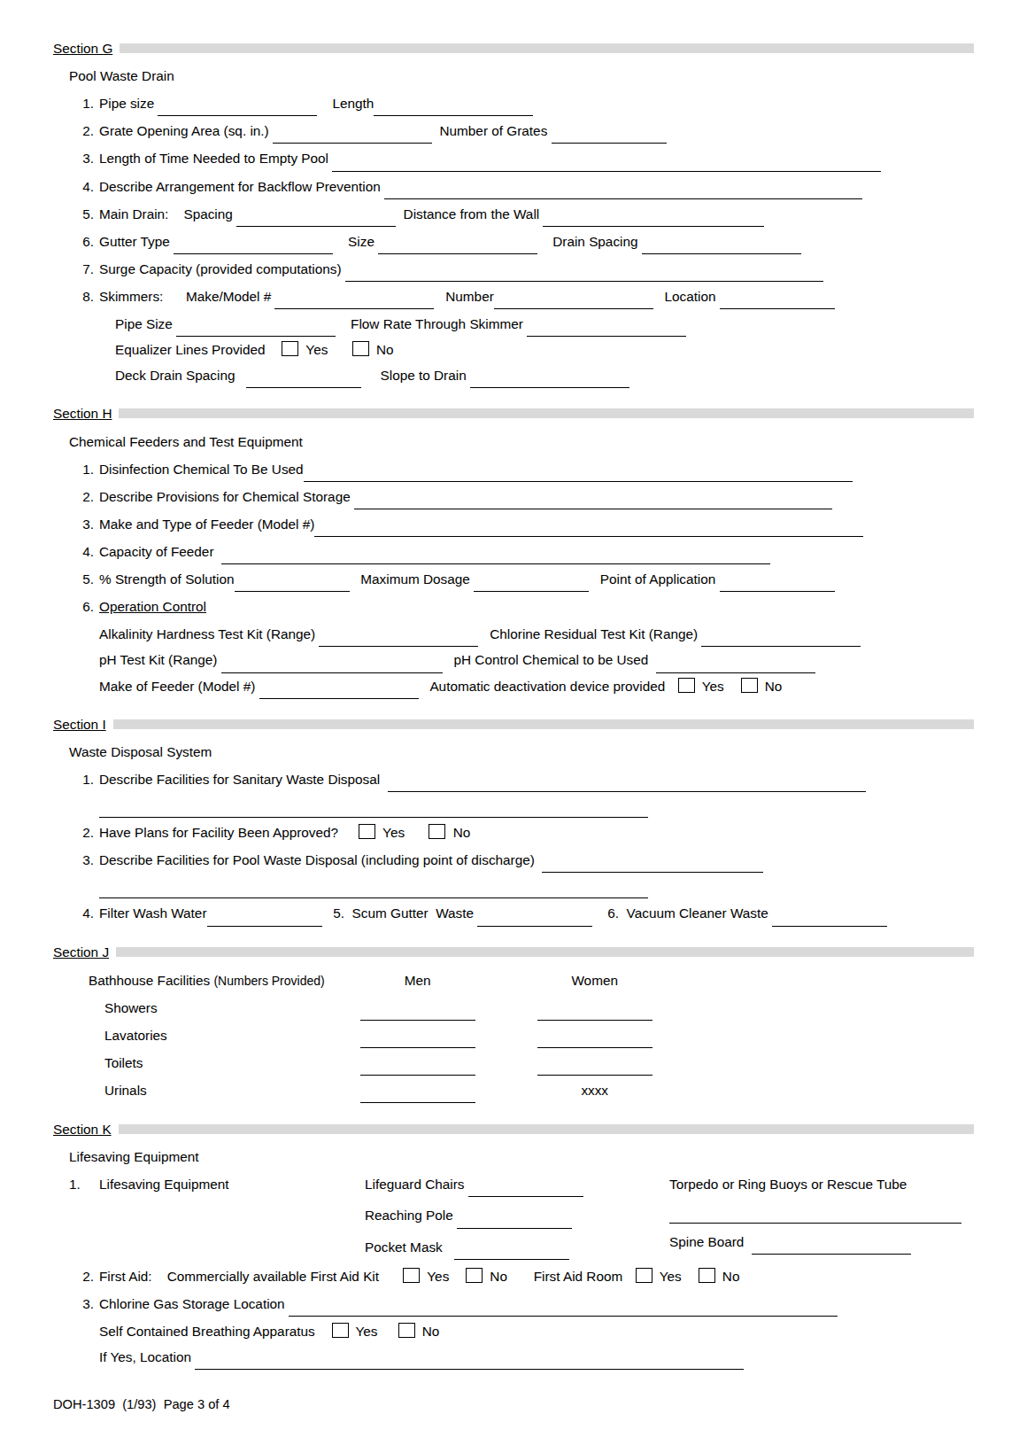Section G
Pool Waste Drain
1. Pipe size Length
2. Grate Opening Area (sq. in.) Number of Grates
3. Length of Time Needed to Empty Pool
4. Describe Arrangement for Backflow Prevention
5. Main Drain: Spacing Distance from the Wall
6. Gutter Type Size Drain Spacing
7. Surge Capacity (provided computations)
8. Skimmers: Make/Model # Number Location
Pipe Size Flow Rate Through Skimmer
Equalizer Lines Provided Yes No
Deck Drain Spacing Slope to Drain
Section H
Chemical Feeders and Test Equipment
1. Disinfection Chemical To Be Used
2. Describe Provisions for Chemical Storage
3. Make and Type of Feeder (Model #)
4. Capacity of Feeder
5.% Strength of Solution Maximum Dosage Point of Application
6. Operation Control
Alkalinity Hardness Test Kit (Range) Chlorine Residual Test Kit (Range)
pH Test Kit (Range) pH Control Chemical to be Used
Make of Feeder (Model #) Automatic deactivation device provided Yes No
Section I
Waste Disposal System
1. Describe Facilities for Sanitary Waste Disposal
2. Have Plans for Facility Been Approved? Yes No
3. Describe Facilities for Pool Waste Disposal (including point of discharge)
4. Filter Wash Water 5. Scum Gutter Waste 6. Vacuum Cleaner Waste
Section J
| Bathhouse Facilities (Numbers Provided) | Men | Women |
| Showers | | |
| Lavatories | | |
| Toilets | | |
| Urinals | | xxxx |
Section K
Lifesaving Equipment
1. Lifesaving Equipment
Lifeguard Chairs
Reaching Pole
Pocket Mask
Torpedo or Ring Buoys or Rescue Tube
Spine Board
2. First Aid: Commercially available First Aid Kit Yes No First Aid Room Yes No
3. Chlorine Gas Storage Location
Self Contained Breathing Apparatus Yes No
If Yes, Location
DOH-1309 (1/93) Page 3 of 4